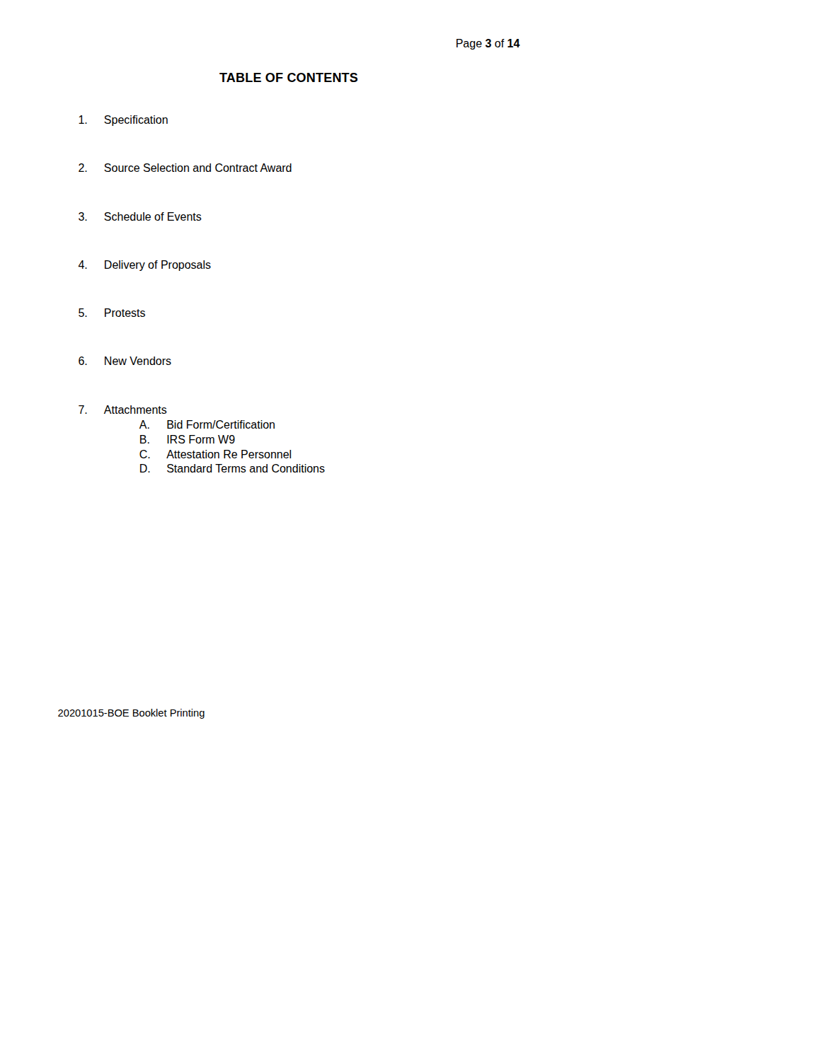Page 3 of 14
TABLE OF CONTENTS
Specification
Source Selection and Contract Award
Schedule of Events
Delivery of Proposals
Protests
New Vendors
Attachments
Bid Form/Certification
IRS Form W9
Attestation Re Personnel
Standard Terms and Conditions
20201015-BOE Booklet Printing